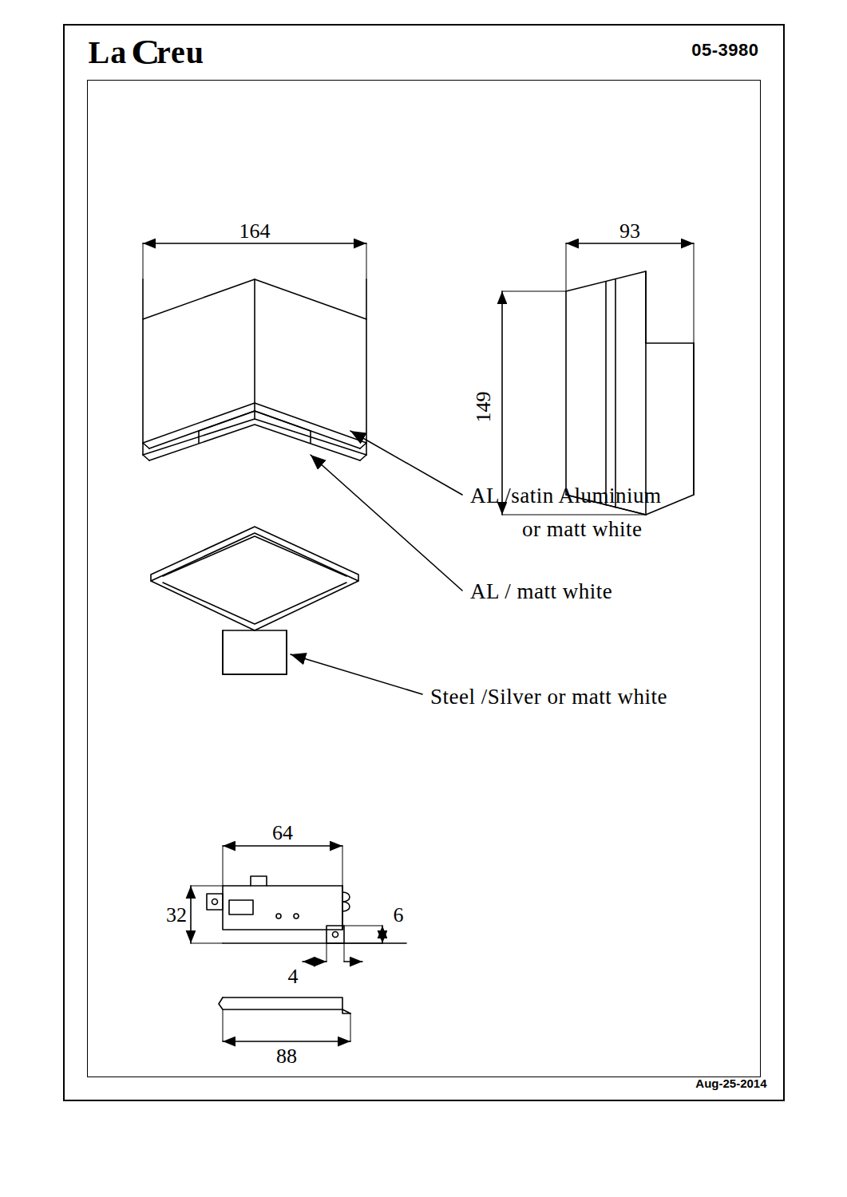La Creu
05-3980
Aug-25-2014
164 93 149 AL /satin Aluminium or matt white AL / matt white Steel /Silver or matt white 64 32 6 4 88